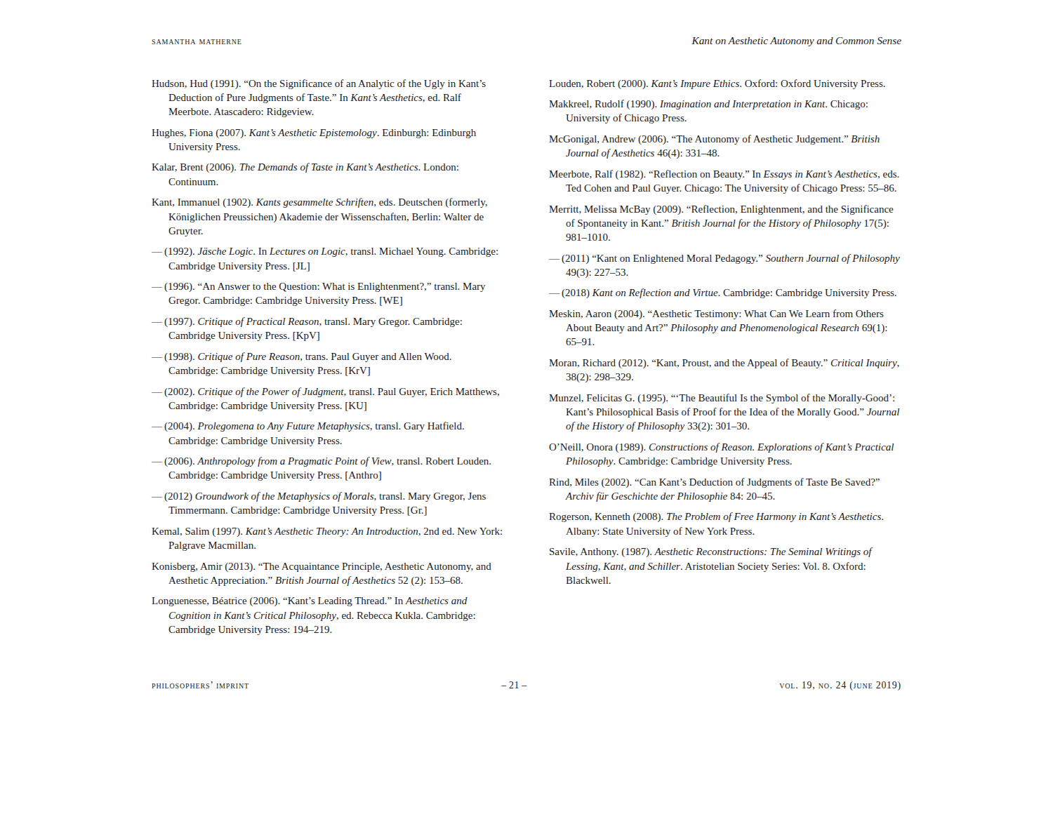samantha matherne
Kant on Aesthetic Autonomy and Common Sense
Hudson, Hud (1991). “On the Significance of an Analytic of the Ugly in Kant’s Deduction of Pure Judgments of Taste.” In Kant’s Aesthetics, ed. Ralf Meerbote. Atascadero: Ridgeview.
Hughes, Fiona (2007). Kant’s Aesthetic Epistemology. Edinburgh: Edinburgh University Press.
Kalar, Brent (2006). The Demands of Taste in Kant’s Aesthetics. London: Continuum.
Kant, Immanuel (1902). Kants gesammelte Schriften, eds. Deutschen (formerly, Königlichen Preussichen) Akademie der Wissenschaften, Berlin: Walter de Gruyter.
— (1992). Jäsche Logic. In Lectures on Logic, transl. Michael Young. Cambridge: Cambridge University Press. [JL]
— (1996). “An Answer to the Question: What is Enlightenment?,” transl. Mary Gregor. Cambridge: Cambridge University Press. [WE]
— (1997). Critique of Practical Reason, transl. Mary Gregor. Cambridge: Cambridge University Press. [KpV]
— (1998). Critique of Pure Reason, trans. Paul Guyer and Allen Wood. Cambridge: Cambridge University Press. [KrV]
— (2002). Critique of the Power of Judgment, transl. Paul Guyer, Erich Matthews, Cambridge: Cambridge University Press. [KU]
— (2004). Prolegomena to Any Future Metaphysics, transl. Gary Hatfield. Cambridge: Cambridge University Press.
— (2006). Anthropology from a Pragmatic Point of View, transl. Robert Louden. Cambridge: Cambridge University Press. [Anthro]
— (2012) Groundwork of the Metaphysics of Morals, transl. Mary Gregor, Jens Timmermann. Cambridge: Cambridge University Press. [Gr.]
Kemal, Salim (1997). Kant’s Aesthetic Theory: An Introduction, 2nd ed. New York: Palgrave Macmillan.
Konisberg, Amir (2013). “The Acquaintance Principle, Aesthetic Autonomy, and Aesthetic Appreciation.” British Journal of Aesthetics 52 (2): 153–68.
Longuenesse, Béatrice (2006). “Kant’s Leading Thread.” In Aesthetics and Cognition in Kant’s Critical Philosophy, ed. Rebecca Kukla. Cambridge: Cambridge University Press: 194–219.
Louden, Robert (2000). Kant’s Impure Ethics. Oxford: Oxford University Press.
Makkreel, Rudolf (1990). Imagination and Interpretation in Kant. Chicago: University of Chicago Press.
McGonigal, Andrew (2006). “The Autonomy of Aesthetic Judgement.” British Journal of Aesthetics 46(4): 331–48.
Meerbote, Ralf (1982). “Reflection on Beauty.” In Essays in Kant’s Aesthetics, eds. Ted Cohen and Paul Guyer. Chicago: The University of Chicago Press: 55–86.
Merritt, Melissa McBay (2009). “Reflection, Enlightenment, and the Significance of Spontaneity in Kant.” British Journal for the History of Philosophy 17(5): 981–1010.
— (2011) “Kant on Enlightened Moral Pedagogy.” Southern Journal of Philosophy 49(3): 227–53.
— (2018) Kant on Reflection and Virtue. Cambridge: Cambridge University Press.
Meskin, Aaron (2004). “Aesthetic Testimony: What Can We Learn from Others About Beauty and Art?” Philosophy and Phenomenological Research 69(1): 65–91.
Moran, Richard (2012). “Kant, Proust, and the Appeal of Beauty.” Critical Inquiry, 38(2): 298–329.
Munzel, Felicitas G. (1995). “‘The Beautiful Is the Symbol of the Morally-Good’: Kant’s Philosophical Basis of Proof for the Idea of the Morally Good.” Journal of the History of Philosophy 33(2): 301–30.
O’Neill, Onora (1989). Constructions of Reason. Explorations of Kant’s Practical Philosophy. Cambridge: Cambridge University Press.
Rind, Miles (2002). “Can Kant’s Deduction of Judgments of Taste Be Saved?” Archiv für Geschichte der Philosophie 84: 20–45.
Rogerson, Kenneth (2008). The Problem of Free Harmony in Kant’s Aesthetics. Albany: State University of New York Press.
Savile, Anthony. (1987). Aesthetic Reconstructions: The Seminal Writings of Lessing, Kant, and Schiller. Aristotelian Society Series: Vol. 8. Oxford: Blackwell.
philosophers’ imprint
– 21 –
vol. 19, no. 24 (june 2019)